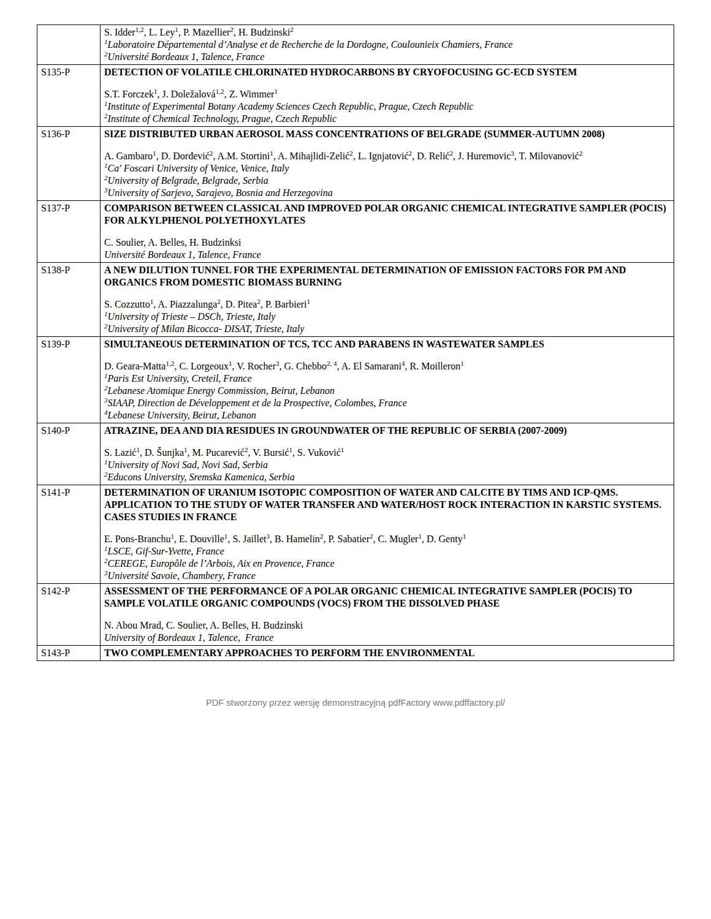| | S. Idder 1,2 , L. Ley 1 , P. Mazellier 2 , H. Budzinski 2 1 Laboratoire Départemental d’Analyse et de Recherche de la Dordogne, Coulounieix Chamiers, France 2 Université Bordeaux 1, Talence, France |
| S135-P | Detection of volatile chlorinated hydrocarbons by cryofocusing GC-ECD system S.T. Forczek 1 , J. Doležalová 1,2 , Z. Wimmer 1 1 Institute of Experimental Botany Academy Sciences Czech Republic, Prague, Czech Republic 2 Institute of Chemical Technology, Prague, Czech Republic |
| S136-P | Size distributed urban aerosol mass concentrations of Belgrade (summer-autumn 2008) A. Gambaro 1 , D. Đorđević 2 , A.M. Stortini 1 , A. Mihajlidi-Zelić 2 , L. Ignjatović 2 , D. Relić 2 , J. Huremovic 3 , T. Milovanović 2 1 Ca' Foscari University of Venice, Venice, Italy 2 University of Belgrade, Belgrade, Serbia 3 University of Sarjevo, Sarajevo, Bosnia and Herzegovina |
| S137-P | Comparison between classical and improved polar organic chemical integrative sampler (POCIS) for alkylphenol polyethoxylates C. Soulier, A. Belles, H. Budzinksi Université Bordeaux 1, Talence, France |
| S138-P | A new dilution tunnel for the experimental determination of emission factors for PM and organics from domestic biomass burning S. Cozzutto 1 , A. Piazzalunga 2 , D. Pitea 2 , P. Barbieri 1 1 University of Trieste – DSCh, Trieste, Italy 2 University of Milan Bicocca- DISAT, Trieste, Italy |
| S139-P | Simultaneous determination of TCS, TCC and parabens in wastewater samples D. Geara-Matta 1,2 , C. Lorgeoux 1 , V. Rocher 3 , G. Chebbo 2, 4 , A. El Samarani 4 , R. Moilleron 1 1 Paris Est University, Creteil, France 2 Lebanese Atomique Energy Commission, Beirut, Lebanon 3 SIAAP, Direction de Développement et de la Prospective, Colombes, France 4 Lebanese University, Beirut, Lebanon |
| S140-P | Atrazine, DEA and DIA residues in groundwater of the Republic of Serbia (2007-2009) S. Lazić 1 , D. Šunjka 1 , M. Pucarević 2 , V. Bursić 1 , S. Vuković 1 1 University of Novi Sad, Novi Sad, Serbia 2 Educons University, Sremska Kamenica, Serbia |
| S141-P | Determination of uranium isotopic composition of water and calcite by TIMS and ICP-QMS. Application to the study of water transfer and water/host rock interaction in karstic systems. Cases studies in France E. Pons-Branchu 1 , E. Douville 1 , S. Jaillet 3 , B. Hamelin 2 , P. Sabatier 2 , C. Mugler 1 , D. Genty 1 1 LSCE, Gif-Sur-Yvette, France 2 CEREGE, Europôle de l’Arbois, Aix en Provence, France 3 Université Savoie, Chambery, France |
| S142-P | Assessment of the performance of a polar organic chemical integrative sampler (POCIS) to sample volatile organic compounds (VOCs) from the dissolved phase N. Abou Mrad, C. Soulier, A. Belles, H. Budzinski University of Bordeaux 1, Talence, France |
| S143-P | Two complementary approaches to perform the environmental |
PDF stworzony przez wersję demonstracyjną pdfFactory www.pdffactory.pl/